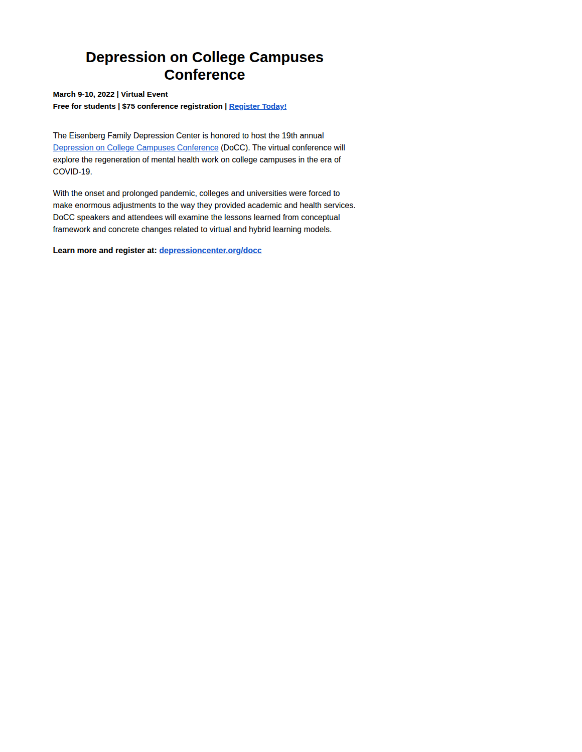Depression on College Campuses Conference
March 9-10, 2022 | Virtual Event
Free for students | $75 conference registration | Register Today!
The Eisenberg Family Depression Center is honored to host the 19th annual Depression on College Campuses Conference (DoCC). The virtual conference will explore the regeneration of mental health work on college campuses in the era of COVID-19.
With the onset and prolonged pandemic, colleges and universities were forced to make enormous adjustments to the way they provided academic and health services. DoCC speakers and attendees will examine the lessons learned from conceptual framework and concrete changes related to virtual and hybrid learning models.
Learn more and register at: depressioncenter.org/docc